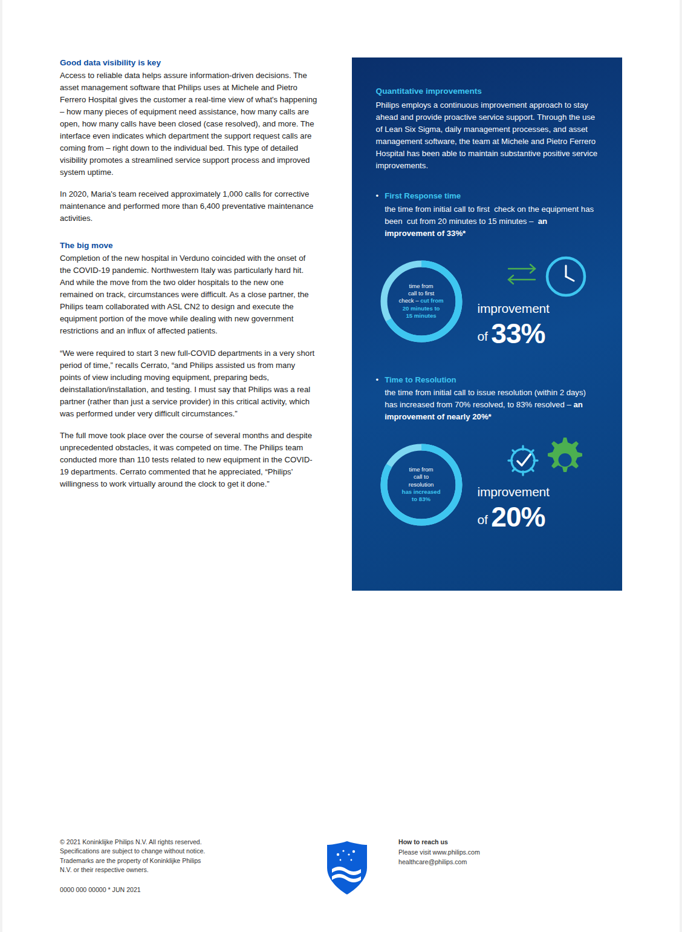Good data visibility is key
Access to reliable data helps assure information-driven decisions. The asset management software that Philips uses at Michele and Pietro Ferrero Hospital gives the customer a real-time view of what's happening – how many pieces of equipment need assistance, how many calls are open, how many calls have been closed (case resolved), and more. The interface even indicates which department the support request calls are coming from – right down to the individual bed. This type of detailed visibility promotes a streamlined service support process and improved system uptime.
In 2020, Maria's team received approximately 1,000 calls for corrective maintenance and performed more than 6,400 preventative maintenance activities.
The big move
Completion of the new hospital in Verduno coincided with the onset of the COVID-19 pandemic. Northwestern Italy was particularly hard hit. And while the move from the two older hospitals to the new one remained on track, circumstances were difficult. As a close partner, the Philips team collaborated with ASL CN2 to design and execute the equipment portion of the move while dealing with new government restrictions and an influx of affected patients.
“We were required to start 3 new full-COVID departments in a very short period of time,” recalls Cerrato, “and Philips assisted us from many points of view including moving equipment, preparing beds, deinstallation/installation, and testing. I must say that Philips was a real partner (rather than just a service provider) in this critical activity, which was performed under very difficult circumstances.”
The full move took place over the course of several months and despite unprecedented obstacles, it was competed on time. The Philips team conducted more than 110 tests related to new equipment in the COVID-19 departments. Cerrato commented that he appreciated, “Philips' willingness to work virtually around the clock to get it done.”
Quantitative improvements
Philips employs a continuous improvement approach to stay ahead and provide proactive service support. Through the use of Lean Six Sigma, daily management processes, and asset management software, the team at Michele and Pietro Ferrero Hospital has been able to maintain substantive positive service improvements.
• First Response time the time from initial call to first check on the equipment has been cut from 20 minutes to 15 minutes – an improvement of 33%*
time from
call to first
check – cut from
20 minutes to
15 minutes
improvement
of 33%
• Time to Resolution the time from initial call to issue resolution (within 2 days) has increased from 70% resolved, to 83% resolved – an improvement of nearly 20%*
time from
call to
resolution
has increased
to 83%
improvement
of 20%
© 2021 Koninklijke Philips N.V. All rights reserved.
Specifications are subject to change without notice.
Trademarks are the property of Koninklijke Philips
N.V. or their respective owners.
0000 000 00000 * JUN 2021
How to reach us Please visit www.philips.com
healthcare@philips.com